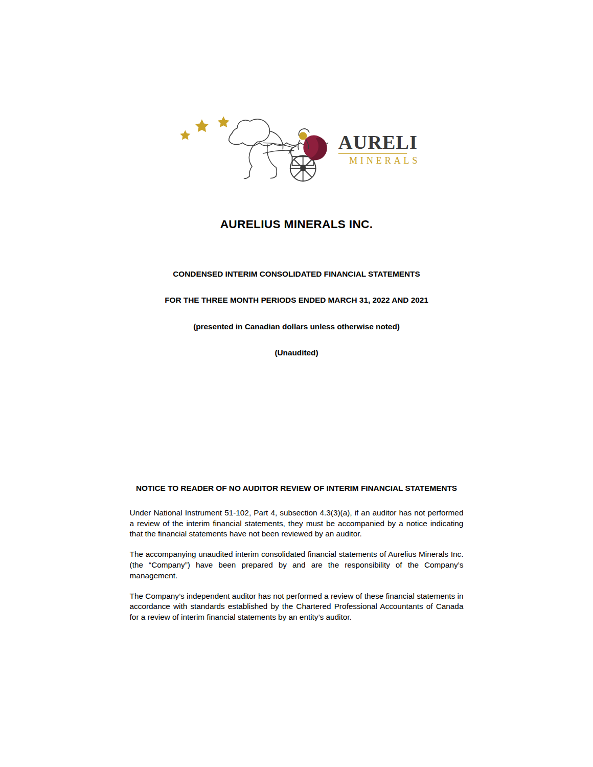AURELIUS MINERALS
AURELIUS MINERALS INC.
CONDENSED INTERIM CONSOLIDATED FINANCIAL STATEMENTS
FOR THE THREE MONTH PERIODS ENDED MARCH 31, 2022 AND 2021
(presented in Canadian dollars unless otherwise noted)
(Unaudited)
NOTICE TO READER OF NO AUDITOR REVIEW OF INTERIM FINANCIAL STATEMENTS
Under National Instrument 51-102, Part 4, subsection 4.3(3)(a), if an auditor has not performed a review of the interim financial statements, they must be accompanied by a notice indicating that the financial statements have not been reviewed by an auditor.
The accompanying unaudited interim consolidated financial statements of Aurelius Minerals Inc. (the “Company”) have been prepared by and are the responsibility of the Company’s management.
The Company’s independent auditor has not performed a review of these financial statements in accordance with standards established by the Chartered Professional Accountants of Canada for a review of interim financial statements by an entity’s auditor.